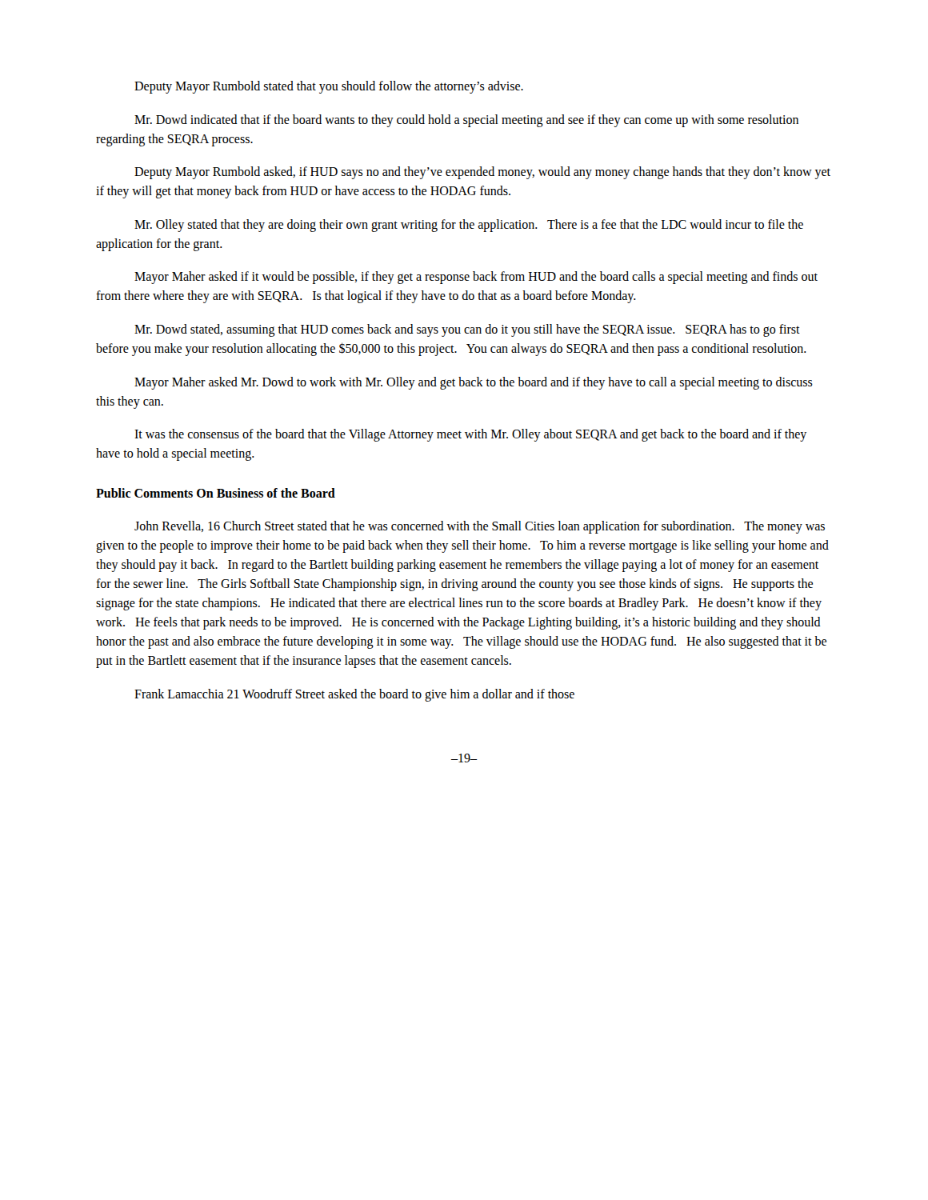Deputy Mayor Rumbold stated that you should follow the attorney’s advise.
Mr. Dowd indicated that if the board wants to they could hold a special meeting and see if they can come up with some resolution regarding the SEQRA process.
Deputy Mayor Rumbold asked, if HUD says no and they’ve expended money, would any money change hands that they don’t know yet if they will get that money back from HUD or have access to the HODAG funds.
Mr. Olley stated that they are doing their own grant writing for the application. There is a fee that the LDC would incur to file the application for the grant.
Mayor Maher asked if it would be possible, if they get a response back from HUD and the board calls a special meeting and finds out from there where they are with SEQRA. Is that logical if they have to do that as a board before Monday.
Mr. Dowd stated, assuming that HUD comes back and says you can do it you still have the SEQRA issue. SEQRA has to go first before you make your resolution allocating the $50,000 to this project. You can always do SEQRA and then pass a conditional resolution.
Mayor Maher asked Mr. Dowd to work with Mr. Olley and get back to the board and if they have to call a special meeting to discuss this they can.
It was the consensus of the board that the Village Attorney meet with Mr. Olley about SEQRA and get back to the board and if they have to hold a special meeting.
Public Comments On Business of the Board
John Revella, 16 Church Street stated that he was concerned with the Small Cities loan application for subordination. The money was given to the people to improve their home to be paid back when they sell their home. To him a reverse mortgage is like selling your home and they should pay it back. In regard to the Bartlett building parking easement he remembers the village paying a lot of money for an easement for the sewer line. The Girls Softball State Championship sign, in driving around the county you see those kinds of signs. He supports the signage for the state champions. He indicated that there are electrical lines run to the score boards at Bradley Park. He doesn’t know if they work. He feels that park needs to be improved. He is concerned with the Package Lighting building, it’s a historic building and they should honor the past and also embrace the future developing it in some way. The village should use the HODAG fund. He also suggested that it be put in the Bartlett easement that if the insurance lapses that the easement cancels.
Frank Lamacchia 21 Woodruff Street asked the board to give him a dollar and if those
–19–